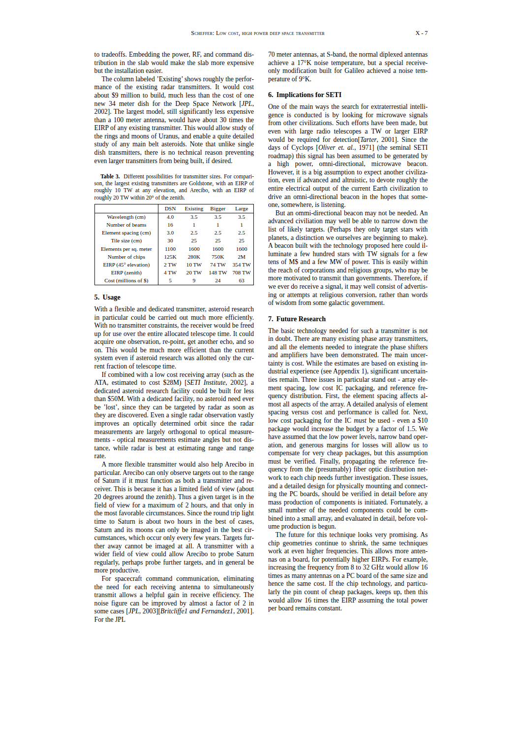Scheffer: Low cost, high power deep space transmitter X - 7
to tradeoffs. Embedding the power, RF, and command distribution in the slab would make the slab more expensive but the installation easier.
The column labeled ’Existing’ shows roughly the performance of the existing radar transmitters. It would cost about $9 million to build, much less than the cost of one new 34 meter dish for the Deep Space Network [JPL, 2002]. The largest model, still significantly less expensive than a 100 meter antenna, would have about 30 times the EIRP of any existing transmitter. This would allow study of the rings and moons of Uranus, and enable a quite detailed study of any main belt asteroids. Note that unlike single dish transmitters, there is no technical reason preventing even larger transmitters from being built, if desired.
Table 3. Different possibilities for transmitter sizes. For comparison, the largest existing transmitters are Goldstone, with an EIRP of roughly 10 TW at any elevation, and Arecibo, with an EIRP of roughly 20 TW within 20° of the zenith.
| | DSN | Existing | Bigger | Large |
| Wavelength (cm) | 4.0 | 3.5 | 3.5 | 3.5 |
| Number of beams | 16 | 1 | 1 | 1 |
| Element spacing (cm) | 3.0 | 2.5 | 2.5 | 2.5 |
| Tile size (cm) | 30 | 25 | 25 | 25 |
| Elements per sq. meter | 1100 | 1600 | 1600 | 1600 |
| Number of chips | 125K | 280K | 750K | 2M |
| EIRP (45° elevation) | 2 TW | 10 TW | 74 TW | 354 TW |
| EIRP (zenith) | 4 TW | 20 TW | 148 TW | 708 TW |
| Cost (millions of $) | 5 | 9 | 24 | 63 |
5. Usage
With a flexible and dedicated transmitter, asteroid research in particular could be carried out much more efficiently. With no transmitter constraints, the receiver would be freed up for use over the entire allocated telescope time. It could acquire one observation, re-point, get another echo, and so on. This would be much more efficient than the current system even if asteroid research was allotted only the current fraction of telescope time.
If combined with a low cost receiving array (such as the ATA, estimated to cost $28M) [SETI Institute, 2002], a dedicated asteroid research facility could be built for less than $50M. With a dedicated facility, no asteroid need ever be ’lost’, since they can be targeted by radar as soon as they are discovered. Even a single radar observation vastly improves an optically determined orbit since the radar measurements are largely orthogonal to optical measurements - optical measurements estimate angles but not distance, while radar is best at estimating range and range rate.
A more flexible transmitter would also help Arecibo in particular. Arecibo can only observe targets out to the range of Saturn if it must function as both a transmitter and receiver. This is because it has a limited field of view (about 20 degrees around the zenith). Thus a given target is in the field of view for a maximum of 2 hours, and that only in the most favorable circumstances. Since the round trip light time to Saturn is about two hours in the best of cases, Saturn and its moons can only be imaged in the best circumstances, which occur only every few years. Targets further away cannot be imaged at all. A transmitter with a wider field of view could allow Arecibo to probe Saturn regularly, perhaps probe further targets, and in general be more productive.
For spacecraft command communication, eliminating the need for each receiving antenna to simultaneously transmit allows a helpful gain in receive efficiency. The noise figure can be improved by almost a factor of 2 in some cases [JPL, 2003][Britcliffe1 and Fernandez1, 2001]. For the JPL
70 meter antennas, at S-band, the normal diplexed antennas achieve a 17°K noise temperature, but a special receive-only modification built for Galileo achieved a noise temperature of 9°K.
6. Implications for SETI
One of the main ways the search for extraterrestial intelligence is conducted is by looking for microwave signals from other civilizations. Such efforts have been made, but even with large radio telescopes a TW or larger EIRP would be required for detection[Tarter, 2001]. Since the days of Cyclops [Oliver et. al., 1971] (the seminal SETI roadmap) this signal has been assumed to be generated by a high power, omni-directional, microwave beacon. However, it is a big assumption to expect another civilization, even if advanced and altruistic, to devote roughly the entire electrical output of the current Earth civilization to drive an omni-directional beacon in the hopes that someone, somewhere, is listening.
But an ommi-directional beacon may not be needed. An advanced civiliation may well be able to narrow down the list of likely targets. (Perhaps they only target stars with planets, a distinction we ourselves are beginning to make). A beacon built with the technology proposed here could illuminate a few hundred stars with TW signals for a few tens of M$ and a few MW of power. This is easily within the reach of corporations and religious groups, who may be more motivated to transmit than governments. Therefore, if we ever do receive a signal, it may well consist of advertising or attempts at religious conversion, rather than words of wisdom from some galactic government.
7. Future Research
The basic technology needed for such a transmitter is not in doubt. There are many existing phase array transmitters, and all the elements needed to integrate the phase shifters and amplifiers have been demonstrated. The main uncertainty is cost. While the estimates are based on existing industrial experience (see Appendix 1), significant uncertainties remain. Three issues in particular stand out - array element spacing, low cost IC packaging, and reference frequency distribution. First, the element spacing affects almost all aspects of the array. A detailed analysis of element spacing versus cost and performance is called for. Next, low cost packaging for the IC must be used - even a $10 package would increase the budget by a factor of 1.5. We have assumed that the low power levels, narrow band operation, and generous margins for losses will allow us to compensate for very cheap packages, but this assumption must be verified. Finally, propagating the reference frequency from the (presumably) fiber optic distribution network to each chip needs further investigation. These issues, and a detailed design for physically mounting and connecting the PC boards, should be verified in detail before any mass production of components is initiated. Fortunately, a small number of the needed components could be combined into a small array, and evaluated in detail, before volume production is begun.
The future for this technique looks very promising. As chip geometries continue to shrink, the same techniques work at even higher frequencies. This allows more antennas on a board, for potentially higher EIRPs. For example, increasing the frequency from 8 to 32 GHz would allow 16 times as many antennas on a PC board of the same size and hence the same cost. If the chip technology, and particularly the pin count of cheap packages, keeps up, then this would allow 16 times the EIRP assuming the total power per board remains constant.